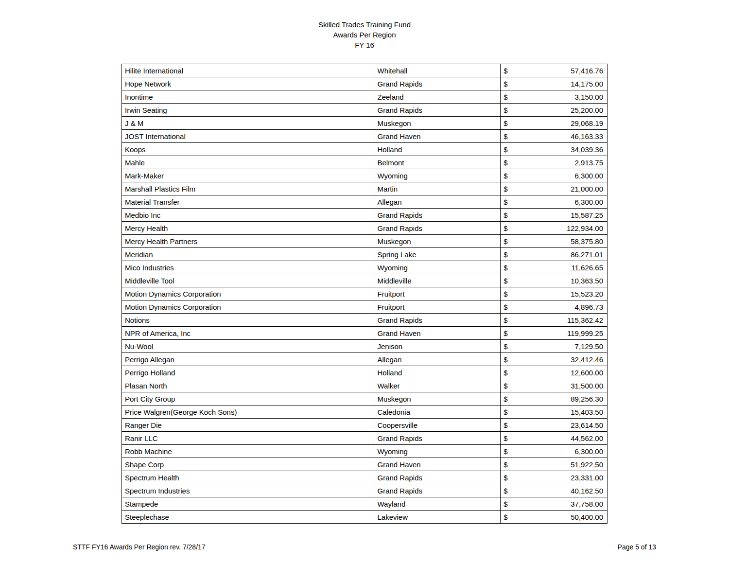Skilled Trades Training Fund
Awards Per Region
FY 16
| Hilite International | Whitehall | $ 57,416.76 |
| Hope Network | Grand Rapids | $ 14,175.00 |
| Inontime | Zeeland | $ 3,150.00 |
| Irwin Seating | Grand Rapids | $ 25,200.00 |
| J & M | Muskegon | $ 29,068.19 |
| JOST International | Grand Haven | $ 46,163.33 |
| Koops | Holland | $ 34,039.36 |
| Mahle | Belmont | $ 2,913.75 |
| Mark-Maker | Wyoming | $ 6,300.00 |
| Marshall Plastics Film | Martin | $ 21,000.00 |
| Material Transfer | Allegan | $ 6,300.00 |
| Medbio Inc | Grand Rapids | $ 15,587.25 |
| Mercy Health | Grand Rapids | $ 122,934.00 |
| Mercy Health Partners | Muskegon | $ 58,375.80 |
| Meridian | Spring Lake | $ 86,271.01 |
| Mico Industries | Wyoming | $ 11,626.65 |
| Middleville Tool | Middleville | $ 10,363.50 |
| Motion Dynamics Corporation | Fruitport | $ 15,523.20 |
| Motion Dynamics Corporation | Fruitport | $ 4,896.73 |
| Notions | Grand Rapids | $ 115,362.42 |
| NPR of America, Inc | Grand Haven | $ 119,999.25 |
| Nu-Wool | Jenison | $ 7,129.50 |
| Perrigo Allegan | Allegan | $ 32,412.46 |
| Perrigo Holland | Holland | $ 12,600.00 |
| Plasan North | Walker | $ 31,500.00 |
| Port City Group | Muskegon | $ 89,256.30 |
| Price Walgren(George Koch Sons) | Caledonia | $ 15,403.50 |
| Ranger Die | Coopersville | $ 23,614.50 |
| Ranir LLC | Grand Rapids | $ 44,562.00 |
| Robb Machine | Wyoming | $ 6,300.00 |
| Shape Corp | Grand Haven | $ 51,922.50 |
| Spectrum Health | Grand Rapids | $ 23,331.00 |
| Spectrum Industries | Grand Rapids | $ 40,162.50 |
| Stampede | Wayland | $ 37,758.00 |
| Steeplechase | Lakeview | $ 50,400.00 |
STTF FY16 Awards Per Region rev. 7/28/17 Page 5 of 13